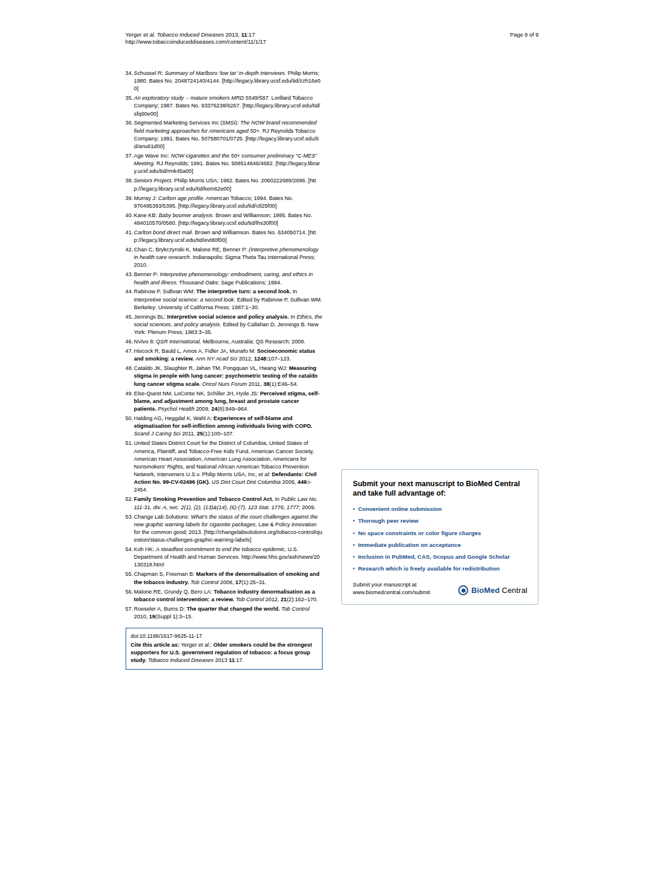Yerger et al. Tobacco Induced Diseases 2013, 11:17
http://www.tobaccoinduceddiseases.com/content/11/1/17
Page 9 of 9
34. Schussel R: Summary of Marlboro ‘low tar’ in-depth interviews. Philip Morris; 1980. Bates No. 2048724140/4144. [http://legacy.library.ucsf.edu/tid/zzh16e00]
35. An exploratory study -- mature smokers MRD 5549/587. Lorillard Tobacco Company; 1987. Bates No. 93376238/6267. [http://legacy.library.ucsf.edu/tid/sfq60e00]
36. Segmented Marketing Services Inc (SMSi): The NOW brand recommended field marketing approaches for Americans aged 50+. RJ Reynolds Tobacco Company; 1991. Bates No. 507580701/0725. [http://legacy.library.ucsf.edu/tid/anu61d00]
37. Age Wave Inc: NOW cigarettes and the 50+ consumer preliminary “C-MES” Meeting. RJ Reynolds; 1991. Bates No. 508514646/4682. [http://legacy.library.ucsf.edu/tid/rmk45a00]
38. Seniors Project. Philip Morris USA; 1992. Bates No. 2060222688/2696. [http://legacy.library.ucsf.edu/tid/kem62e00]
39. Murray J: Carlton age profile. American Tobacco; 1994. Bates No. 970495393/5395. [http://legacy.library.ucsf.edu/tid/ctl25f00]
40. Kane KB: Baby boomer analysis. Brown and Williamson; 1995. Bates No. 484010570/0580. [http://legacy.library.ucsf.edu/tid/lhs30f00]
41. Carlton bond direct mail. Brown and Williamson. Bates No. 634050714. [http://legacy.library.ucsf.edu/tid/evt80f00]
42. Chan C, Brykczynski K, Malone RE, Benner P: (Interpretive phenomenology in health care research. Indianapolis: Sigma Theta Tau International Press; 2010.
43. Benner P: Interpretive phenomenology: embodiment, caring, and ethics in health and illness. Thousand Oaks: Sage Publications; 1994.
44. Rabinow P, Sullivan WM: The interpretive turn: a second look. In Interpretive social science: a second look. Edited by Rabinow P, Sullivan WM. Berkeley: University of California Press; 1987:1–30.
45. Jennings BL: Interpretive social science and policy analysis. In Ethics, the social sciences, and policy analysis. Edited by Callahan D, Jennings B. New York: Plenum Press; 1983:3–35.
46. NVivo 8: QSR International. Melbourne, Australia: QS Research; 2008.
47. Hiscock R, Bauld L, Amos A, Fidler JA, Munafo M: Socioeconomic status and smoking: a review. Ann NY Acad Sci 2012, 1248: 107–123.
48. Cataldo JK, Slaughter R, Jahan TM, Pongquan VL, Hwang WJ: Measuring stigma in people with lung cancer: psychometric testing of the cataldo lung cancer stigma scale. Oncol Nurs Forum 2011, 38(1):E46–54.
49. Else-Quest NM, LoConte NK, Schiller JH, Hyde JS: Perceived stigma, self-blame, and adjustment among lung, breast and prostate cancer patients. Psychol Health 2009, 24(8):949–964.
50. Halding AG, Heggdal K, Wahl A: Experiences of self-blame and stigmatisation for self-infliction among individuals living with COPD. Scand J Caring Sci 2011, 25(1):100–107.
51. United States District Court for the District of Columbia, United States of America, Plaintiff, and Tobacco-Free Kids Fund, American Cancer Society, American Heart Association, American Lung Association, Americans for Nonsmokers’ Rights, and National African American Tobacco Prevention Network, Interveners U.S.v. Philip Morris USA, Inc, et al: Defendants: Civil Action No. 99-CV-02496 (GK). US Dist Court Dist Columbia 2006, 449: i-2454.
52. Family Smoking Prevention and Tobacco Control Act. In Public Law No. 111-31, div. A, sec. 2(1), (2), (13)&(14), (6)-(7), 123 Stat. 1776, 1777; 2009.
53. Change Lab Solutions: What’s the status of the court challenges against the new graphic warning labels for cigarette packages, Law & Policy innovation for the common good; 2013. [http://changelabsolutions.org/tobacco-control/question/status-challenges-graphic-warning-labels]
54. Koh HK: A steadfast commitment to end the tobacco epidemic, U.S. Department of Health and Human Services. http://www.hhs.gov/ash/news/20130318.html
55. Chapman S, Freeman B: Markers of the denormalisation of smoking and the tobacco industry. Tob Control 2008, 17(1):25–31.
56. Malone RE, Grundy Q, Bero LA: Tobacco industry denormalisation as a tobacco control intervention: a review. Tob Control 2012, 21(2):162–170.
57. Roeseler A, Burns D: The quarter that changed the world. Tob Control 2010, 19(Suppl 1):3–15.
doi:10.1186/1617-9625-11-17
Cite this article as: Yerger et al.: Older smokers could be the strongest supporters for U.S. government regulation of tobacco: a focus group study. Tobacco Induced Diseases 2013 11:17.
Submit your next manuscript to BioMed Central
and take full advantage of:
Convenient online submission
Thorough peer review
No space constraints or color figure charges
Immediate publication on acceptance
Inclusion in PubMed, CAS, Scopus and Google Scholar
Research which is freely available for redistribution
Submit your manuscript at
www.biomedcentral.com/submit
BioMed Central